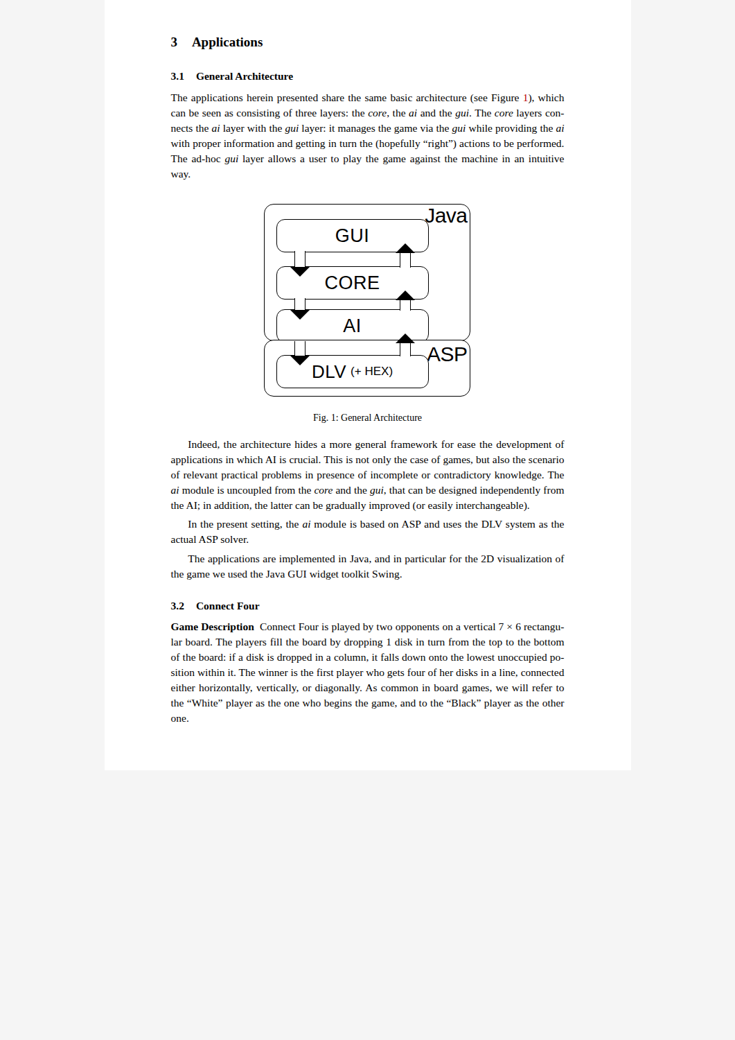3 Applications
3.1 General Architecture
The applications herein presented share the same basic architecture (see Figure 1), which can be seen as consisting of three layers: the core, the ai and the gui. The core layers connects the ai layer with the gui layer: it manages the game via the gui while providing the ai with proper information and getting in turn the (hopefully “right”) actions to be performed. The ad-hoc gui layer allows a user to play the game against the machine in an intuitive way.
Java
GUI
CORE
AI
ASP
DLV(+ HEX)
Fig. 1: General Architecture
Indeed, the architecture hides a more general framework for ease the development of applications in which AI is crucial. This is not only the case of games, but also the scenario of relevant practical problems in presence of incomplete or contradictory knowledge. The ai module is uncoupled from the core and the gui, that can be designed independently from the AI; in addition, the latter can be gradually improved (or easily interchangeable).
In the present setting, the ai module is based on ASP and uses the DLV system as the actual ASP solver.
The applications are implemented in Java, and in particular for the 2D visualization of the game we used the Java GUI widget toolkit Swing.
3.2 Connect Four
Game Description Connect Four is played by two opponents on a vertical 7 × 6 rectangular board. The players fill the board by dropping 1 disk in turn from the top to the bottom of the board: if a disk is dropped in a column, it falls down onto the lowest unoccupied position within it. The winner is the first player who gets four of her disks in a line, connected either horizontally, vertically, or diagonally. As common in board games, we will refer to the “White” player as the one who begins the game, and to the “Black” player as the other one.